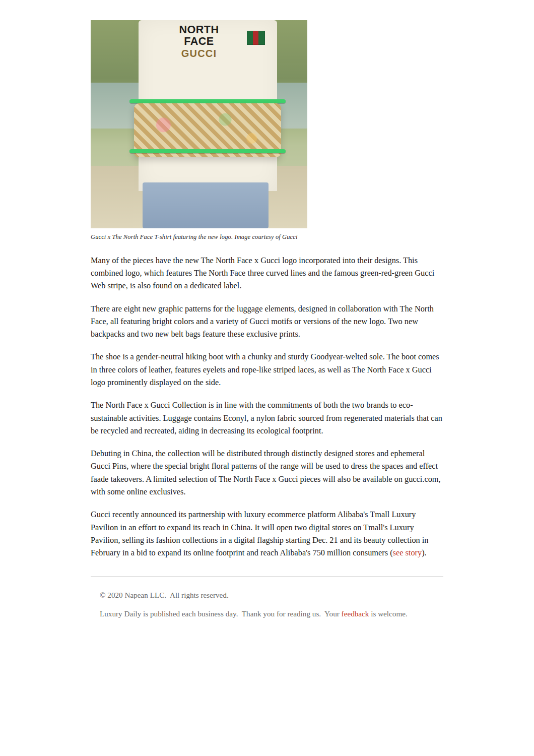NORTH
FACE
GUCCI
Gucci x The North Face T-shirt featuring the new logo. Image courtesy of Gucci
Many of the pieces have the new The North Face x Gucci logo incorporated into their designs. This combined logo, which features The North Face three curved lines and the famous green-red-green Gucci Web stripe, is also found on a dedicated label.
There are eight new graphic patterns for the luggage elements, designed in collaboration with The North Face, all featuring bright colors and a variety of Gucci motifs or versions of the new logo. Two new backpacks and two new belt bags feature these exclusive prints.
The shoe is a gender-neutral hiking boot with a chunky and sturdy Goodyear-welted sole. The boot comes in three colors of leather, features eyelets and rope-like striped laces, as well as The North Face x Gucci logo prominently displayed on the side.
The North Face x Gucci Collection is in line with the commitments of both the two brands to eco-sustainable activities. Luggage contains Econyl, a nylon fabric sourced from regenerated materials that can be recycled and recreated, aiding in decreasing its ecological footprint.
Debuting in China, the collection will be distributed through distinctly designed stores and ephemeral Gucci Pins, where the special bright floral patterns of the range will be used to dress the spaces and effect faade takeovers. A limited selection of The North Face x Gucci pieces will also be available on gucci.com, with some online exclusives.
Gucci recently announced its partnership with luxury ecommerce platform Alibaba's Tmall Luxury Pavilion in an effort to expand its reach in China. It will open two digital stores on Tmall's Luxury Pavilion, selling its fashion collections in a digital flagship starting Dec. 21 and its beauty collection in February in a bid to expand its online footprint and reach Alibaba's 750 million consumers (see story).
© 2020 Napean LLC. All rights reserved.
Luxury Daily is published each business day. Thank you for reading us. Your feedback is welcome.